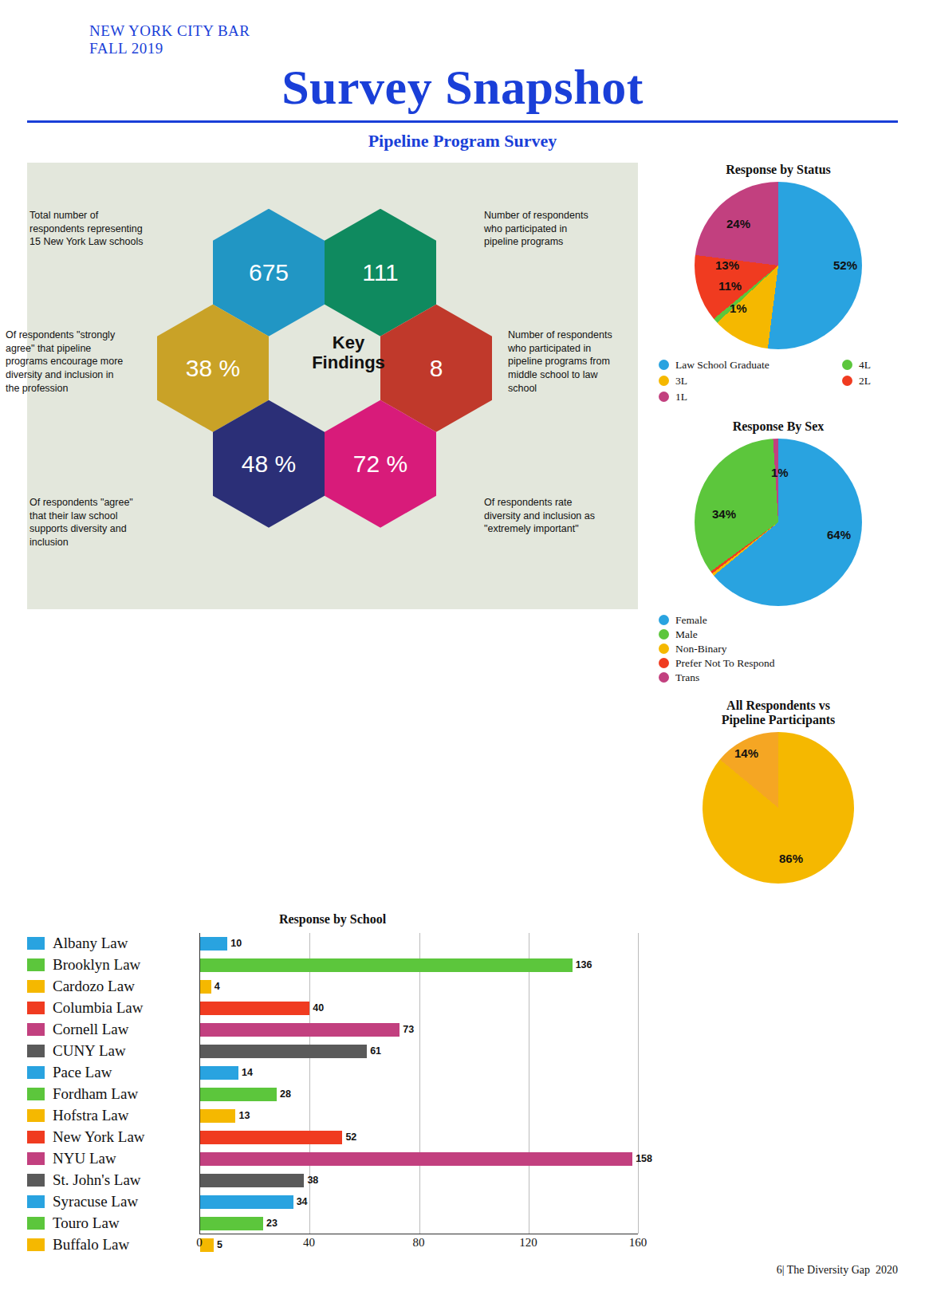NEW YORK CITY BAR
FALL 2019
Survey Snapshot
Pipeline Program Survey
675
111
38 %
8
48 %
72 %
Key
Findings
Total number of respondents representing 15 New York Law schools
Number of respondents who participated in pipeline programs
Of respondents "strongly agree" that pipeline programs encourage more diversity and inclusion in the profession
Number of respondents who participated in pipeline programs from middle school to law school
Of respondents "agree" that their law school supports diversity and inclusion
Of respondents rate diversity and inclusion as "extremely important"
Response by Status
52% 1% 11% 13% 24%
Law School Graduate
4L
3L
2L
1L
Response By Sex
64% 34% 1%
Female
Male
Non-Binary
Prefer Not To Respond
Trans
All Respondents vs
Pipeline Participants
14% 86%
Response by School
Albany Law
Brooklyn Law
Cardozo Law
Columbia Law
Cornell Law
CUNY Law
Pace Law
Fordham Law
Hofstra Law
New York Law
NYU Law
St. John's Law
Syracuse Law
Touro Law
Buffalo Law
10
136
4
40
73
61
14
28
13
52
158
38
34
23
5
0 40 80 120 160
6| The Diversity Gap 2020